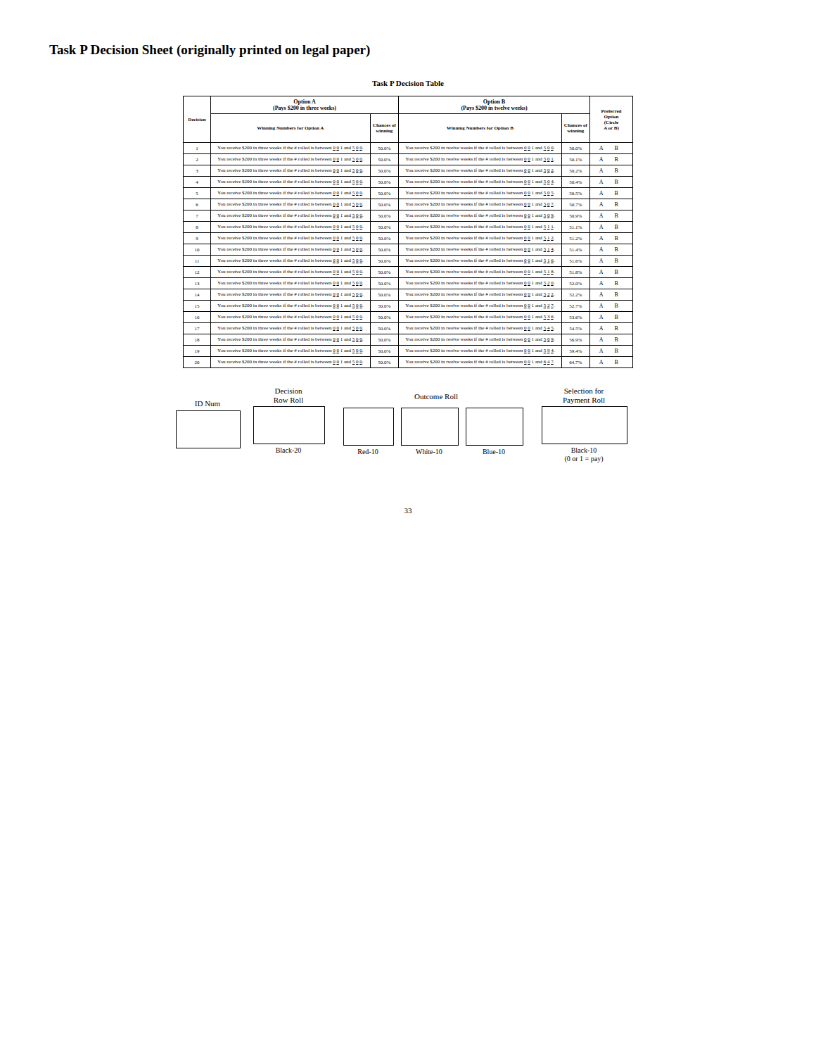Task P Decision Sheet (originally printed on legal paper)
Task P Decision Table
| Decision | Option A (Pays $200 in three weeks) | Option B (Pays $200 in twelve weeks) | Preferred Option (Circle A or B) |
| --- | --- | --- | --- |
| Winning Numbers for Option A | Chances of winning | Winning Numbers for Option B | Chances of winning |
| 1 | You receive $200 in three weeks if the # rolled is between 0 0 1 and 5 0 0 . | 50.0% | You receive $200 in twelve weeks if the # rolled is between 0 0 1 and 5 0 0 . | 50.0% | A B |
| 2 | You receive $200 in three weeks if the # rolled is between 0 0 1 and 5 0 0 . | 50.0% | You receive $200 in twelve weeks if the # rolled is between 0 0 1 and 5 0 1 . | 50.1% | A B |
| 3 | You receive $200 in three weeks if the # rolled is between 0 0 1 and 5 0 0 . | 50.0% | You receive $200 in twelve weeks if the # rolled is between 0 0 1 and 5 0 2 . | 50.2% | A B |
| 4 | You receive $200 in three weeks if the # rolled is between 0 0 1 and 5 0 0 . | 50.0% | You receive $200 in twelve weeks if the # rolled is between 0 0 1 and 5 0 4 . | 50.4% | A B |
| 5 | You receive $200 in three weeks if the # rolled is between 0 0 1 and 5 0 0 . | 50.0% | You receive $200 in twelve weeks if the # rolled is between 0 0 1 and 5 0 5 . | 50.5% | A B |
| 6 | You receive $200 in three weeks if the # rolled is between 0 0 1 and 5 0 0 . | 50.0% | You receive $200 in twelve weeks if the # rolled is between 0 0 1 and 5 0 7 . | 50.7% | A B |
| 7 | You receive $200 in three weeks if the # rolled is between 0 0 1 and 5 0 0 . | 50.0% | You receive $200 in twelve weeks if the # rolled is between 0 0 1 and 5 0 9 . | 50.9% | A B |
| 8 | You receive $200 in three weeks if the # rolled is between 0 0 1 and 5 0 0 . | 50.0% | You receive $200 in twelve weeks if the # rolled is between 0 0 1 and 5 1 1 . | 51.1% | A B |
| 9 | You receive $200 in three weeks if the # rolled is between 0 0 1 and 5 0 0 . | 50.0% | You receive $200 in twelve weeks if the # rolled is between 0 0 1 and 5 1 2 . | 51.2% | A B |
| 10 | You receive $200 in three weeks if the # rolled is between 0 0 1 and 5 0 0 . | 50.0% | You receive $200 in twelve weeks if the # rolled is between 0 0 1 and 5 1 4 . | 51.4% | A B |
| 11 | You receive $200 in three weeks if the # rolled is between 0 0 1 and 5 0 0 . | 50.0% | You receive $200 in twelve weeks if the # rolled is between 0 0 1 and 5 1 6 . | 51.6% | A B |
| 12 | You receive $200 in three weeks if the # rolled is between 0 0 1 and 5 0 0 . | 50.0% | You receive $200 in twelve weeks if the # rolled is between 0 0 1 and 5 1 8 . | 51.8% | A B |
| 13 | You receive $200 in three weeks if the # rolled is between 0 0 1 and 5 0 0 . | 50.0% | You receive $200 in twelve weeks if the # rolled is between 0 0 1 and 5 2 0 . | 52.0% | A B |
| 14 | You receive $200 in three weeks if the # rolled is between 0 0 1 and 5 0 0 . | 50.0% | You receive $200 in twelve weeks if the # rolled is between 0 0 1 and 5 2 2 . | 52.2% | A B |
| 15 | You receive $200 in three weeks if the # rolled is between 0 0 1 and 5 0 0 . | 50.0% | You receive $200 in twelve weeks if the # rolled is between 0 0 1 and 5 2 7 . | 52.7% | A B |
| 16 | You receive $200 in three weeks if the # rolled is between 0 0 1 and 5 0 0 . | 50.0% | You receive $200 in twelve weeks if the # rolled is between 0 0 1 and 5 3 6 . | 53.6% | A B |
| 17 | You receive $200 in three weeks if the # rolled is between 0 0 1 and 5 0 0 . | 50.0% | You receive $200 in twelve weeks if the # rolled is between 0 0 1 and 5 4 5 . | 54.5% | A B |
| 18 | You receive $200 in three weeks if the # rolled is between 0 0 1 and 5 0 0 . | 50.0% | You receive $200 in twelve weeks if the # rolled is between 0 0 1 and 5 6 9 . | 56.9% | A B |
| 19 | You receive $200 in three weeks if the # rolled is between 0 0 1 and 5 0 0 . | 50.0% | You receive $200 in twelve weeks if the # rolled is between 0 0 1 and 5 9 4 . | 59.4% | A B |
| 20 | You receive $200 in three weeks if the # rolled is between 0 0 1 and 5 0 0 . | 50.0% | You receive $200 in twelve weeks if the # rolled is between 0 0 1 and 6 4 7 . | 64.7% | A B |
Outcome Roll
ID Num
Decision
Row Roll
Black-20
Red-10
White-10
Blue-10
Selection for
Payment Roll
Black-10
(0 or 1 = pay)
33